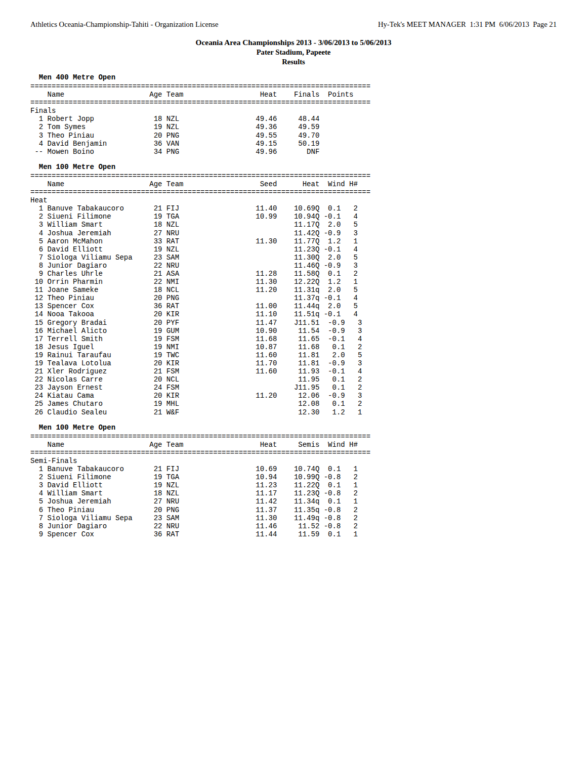Athletics Oceania-Championship-Tahiti - Organization License Hy-Tek's MEET MANAGER 1:31 PM 6/06/2013 Page 21
Oceania Area Championships 2013 - 3/06/2013 to 5/06/2013
Pater Stadium, Papeete
Results
Men 400 Metre Open
================================================================================
    Name                    Age Team                  Heat    Finals  Points
================================================================================
Finals
  1 Robert Jopp              18 NZL                  49.46     48.44
  2 Tom Symes                19 NZL                  49.36     49.59
  3 Theo Piniau              20 PNG                  49.55     49.70
  4 David Benjamin           36 VAN                  49.15     50.19
 -- Mowen Boino              34 PNG                  49.96       DNF
Men 100 Metre Open
================================================================================
    Name                    Age Team                  Seed      Heat  Wind H#
================================================================================
Heat
  1 Banuve Tabakaucoro       21 FIJ                  11.40    10.69Q  0.1   2
  2 Siueni Filimone          19 TGA                  10.99    10.94Q -0.1   4
  3 William Smart            18 NZL                           11.17Q  2.0   5
  4 Joshua Jeremiah          27 NRU                           11.42Q -0.9   3
  5 Aaron McMahon            33 RAT                  11.30    11.77Q  1.2   1
  6 David Elliott            19 NZL                           11.23Q -0.1   4
  7 Siologa Viliamu Sepa     23 SAM                           11.30Q  2.0   5
  8 Junior Dagiaro           22 NRU                           11.46Q -0.9   3
  9 Charles Uhrle            21 ASA                  11.28    11.58Q  0.1   2
 10 Orrin Pharmin            22 NMI                  11.30    12.22Q  1.2   1
 11 Joane Sameke             18 NCL                  11.20    11.31q  2.0   5
 12 Theo Piniau              20 PNG                           11.37q -0.1   4
 13 Spencer Cox              36 RAT                  11.00    11.44q  2.0   5
 14 Nooa Takooa              20 KIR                  11.10    11.51q -0.1   4
 15 Gregory Bradai           20 PYF                  11.47    J11.51  -0.9   3
 16 Michael Alicto           19 GUM                  10.90     11.54  -0.9   3
 17 Terrell Smith            19 FSM                  11.68     11.65  -0.1   4
 18 Jesus Iguel              19 NMI                  10.87     11.68   0.1   2
 19 Rainui Taraufau          19 TWC                  11.60     11.81   2.0   5
 19 Tealava Lotolua          20 KIR                  11.70     11.81  -0.9   3
 21 Xler Rodriguez           21 FSM                  11.60     11.93  -0.1   4
 22 Nicolas Carre            20 NCL                            11.95   0.1   2
 23 Jayson Ernest            24 FSM                           J11.95   0.1   2
 24 Kiatau Cama              20 KIR                  11.20     12.06  -0.9   3
 25 James Chutaro            19 MHL                            12.08   0.1   2
 26 Claudio Sealeu           21 W&F                            12.30   1.2   1
Men 100 Metre Open
================================================================================
    Name                    Age Team                  Heat     Semis  Wind H#
================================================================================
Semi-Finals
  1 Banuve Tabakaucoro       21 FIJ                  10.69    10.74Q  0.1   1
  2 Siueni Filimone          19 TGA                  10.94    10.99Q -0.8   2
  3 David Elliott            19 NZL                  11.23    11.22Q  0.1   1
  4 William Smart            18 NZL                  11.17    11.23Q -0.8   2
  5 Joshua Jeremiah          27 NRU                  11.42    11.34q  0.1   1
  6 Theo Piniau              20 PNG                  11.37    11.35q -0.8   2
  7 Siologa Viliamu Sepa     23 SAM                  11.30    11.49q -0.8   2
  8 Junior Dagiaro           22 NRU                  11.46     11.52 -0.8   2
  9 Spencer Cox              36 RAT                  11.44     11.59  0.1   1